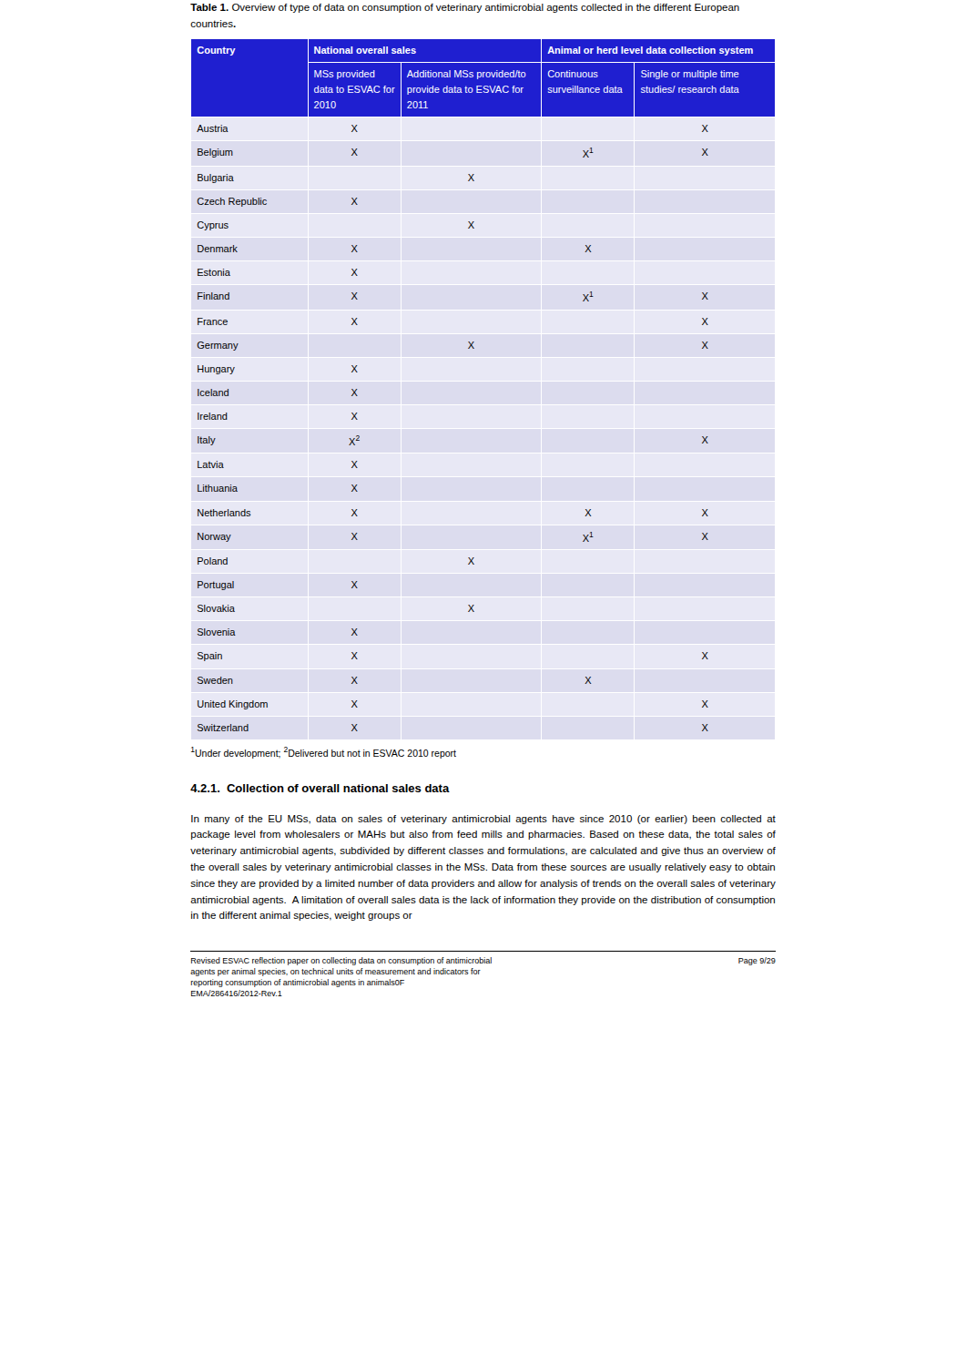Table 1. Overview of type of data on consumption of veterinary antimicrobial agents collected in the different European countries.
| Country | National overall sales | Animal or herd level data collection system |
| --- | --- | --- |
| MSs provided data to ESVAC for 2010 | Additional MSs provided/to provide data to ESVAC for 2011 | Continuous surveillance data | Single or multiple time studies/ research data |
| Austria | X | | | X |
| Belgium | X | | X 1 | X |
| Bulgaria | | X | | |
| Czech Republic | X | | | |
| Cyprus | | X | | |
| Denmark | X | | X | |
| Estonia | X | | | |
| Finland | X | | X 1 | X |
| France | X | | | X |
| Germany | | X | | X |
| Hungary | X | | | |
| Iceland | X | | | |
| Ireland | X | | | |
| Italy | X 2 | | | X |
| Latvia | X | | | |
| Lithuania | X | | | |
| Netherlands | X | | X | X |
| Norway | X | | X 1 | X |
| Poland | | X | | |
| Portugal | X | | | |
| Slovakia | | X | | |
| Slovenia | X | | | |
| Spain | X | | | X |
| Sweden | X | | X | |
| United Kingdom | X | | | X |
| Switzerland | X | | | X |
1Under development; 2Delivered but not in ESVAC 2010 report
4.2.1. Collection of overall national sales data
In many of the EU MSs, data on sales of veterinary antimicrobial agents have since 2010 (or earlier) been collected at package level from wholesalers or MAHs but also from feed mills and pharmacies. Based on these data, the total sales of veterinary antimicrobial agents, subdivided by different classes and formulations, are calculated and give thus an overview of the overall sales by veterinary antimicrobial classes in the MSs. Data from these sources are usually relatively easy to obtain since they are provided by a limited number of data providers and allow for analysis of trends on the overall sales of veterinary antimicrobial agents. A limitation of overall sales data is the lack of information they provide on the distribution of consumption in the different animal species, weight groups or
Page 9/29
Revised ESVAC reflection paper on collecting data on consumption of antimicrobial
agents per animal species, on technical units of measurement and indicators for
reporting consumption of antimicrobial agents in animals0F
EMA/286416/2012-Rev.1